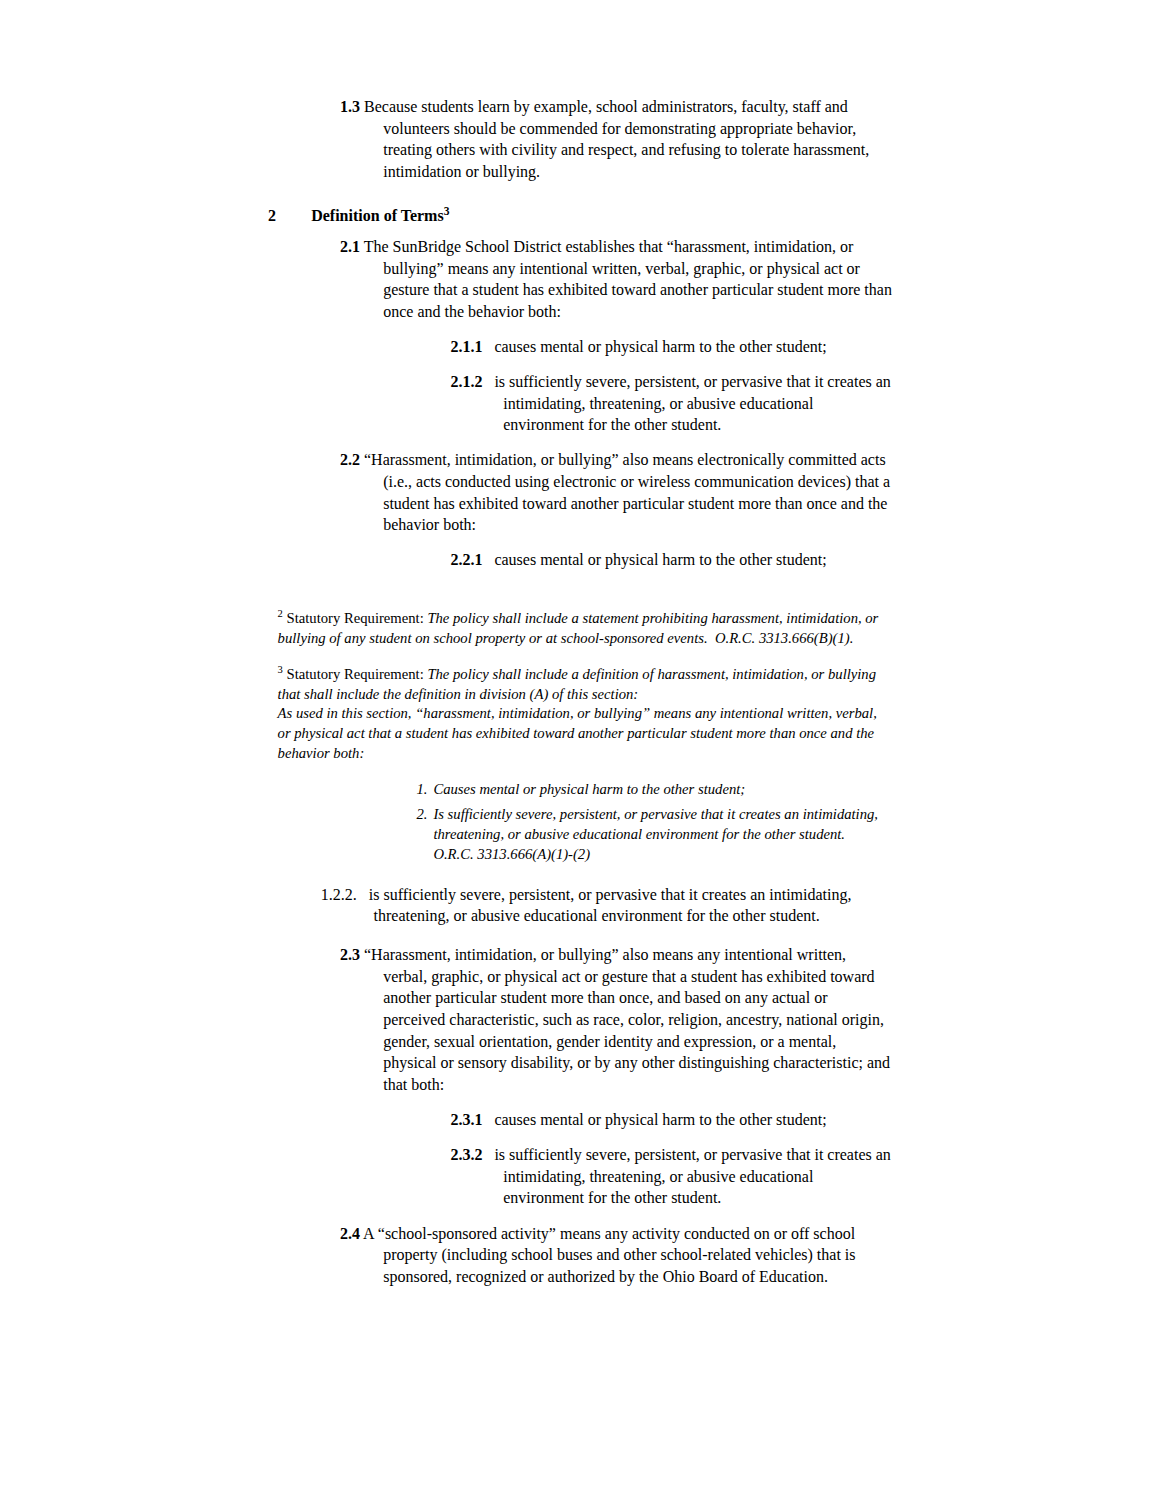1.3 Because students learn by example, school administrators, faculty, staff and volunteers should be commended for demonstrating appropriate behavior, treating others with civility and respect, and refusing to tolerate harassment, intimidation or bullying.
2 Definition of Terms3
2.1 The SunBridge School District establishes that “harassment, intimidation, or bullying” means any intentional written, verbal, graphic, or physical act or gesture that a student has exhibited toward another particular student more than once and the behavior both:
2.1.1 causes mental or physical harm to the other student;
2.1.2 is sufficiently severe, persistent, or pervasive that it creates an intimidating, threatening, or abusive educational environment for the other student.
2.2 “Harassment, intimidation, or bullying” also means electronically committed acts (i.e., acts conducted using electronic or wireless communication devices) that a student has exhibited toward another particular student more than once and the behavior both:
2.2.1 causes mental or physical harm to the other student;
2 Statutory Requirement: The policy shall include a statement prohibiting harassment, intimidation, or bullying of any student on school property or at school-sponsored events. O.R.C. 3313.666(B)(1).
3 Statutory Requirement: The policy shall include a definition of harassment, intimidation, or bullying that shall include the definition in division (A) of this section:
As used in this section, “harassment, intimidation, or bullying” means any intentional written, verbal, or physical act that a student has exhibited toward another particular student more than once and the behavior both:
Causes mental or physical harm to the other student;
Is sufficiently severe, persistent, or pervasive that it creates an intimidating, threatening, or abusive educational environment for the other student. O.R.C. 3313.666(A)(1)-(2)
1.2.2. is sufficiently severe, persistent, or pervasive that it creates an intimidating, threatening, or abusive educational environment for the other student.
2.3 “Harassment, intimidation, or bullying” also means any intentional written, verbal, graphic, or physical act or gesture that a student has exhibited toward another particular student more than once, and based on any actual or perceived characteristic, such as race, color, religion, ancestry, national origin, gender, sexual orientation, gender identity and expression, or a mental, physical or sensory disability, or by any other distinguishing characteristic; and that both:
2.3.1 causes mental or physical harm to the other student;
2.3.2 is sufficiently severe, persistent, or pervasive that it creates an intimidating, threatening, or abusive educational environment for the other student.
2.4 A “school-sponsored activity” means any activity conducted on or off school property (including school buses and other school-related vehicles) that is sponsored, recognized or authorized by the Ohio Board of Education.